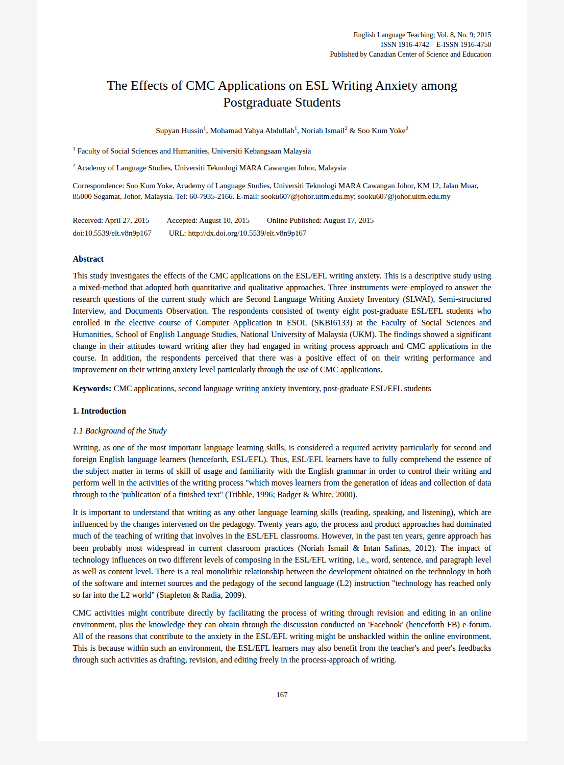English Language Teaching; Vol. 8, No. 9; 2015 ISSN 1916-4742 E-ISSN 1916-4750 Published by Canadian Center of Science and Education
The Effects of CMC Applications on ESL Writing Anxiety among
Postgraduate Students
Supyan Hussin1, Mohamad Yahya Abdullah1, Noriah Ismail2 & Soo Kum Yoke2
1 Faculty of Social Sciences and Humanities, Universiti Kebangsaan Malaysia
2 Academy of Language Studies, Universiti Teknologi MARA Cawangan Johor, Malaysia
Correspondence: Soo Kum Yoke, Academy of Language Studies, Universiti Teknologi MARA Cawangan Johor, KM 12, Jalan Muar, 85000 Segamat, Johor, Malaysia. Tel: 60-7935-2166. E-mail: sooku607@johor.uitm.edu.my; sooku607@johor.uitm.edu.my
Received: April 27, 2015 Accepted: August 10, 2015 Online Published: August 17, 2015
doi:10.5539/elt.v8n9p167 URL: http://dx.doi.org/10.5539/elt.v8n9p167
Abstract
This study investigates the effects of the CMC applications on the ESL/EFL writing anxiety. This is a descriptive study using a mixed-method that adopted both quantitative and qualitative approaches. Three instruments were employed to answer the research questions of the current study which are Second Language Writing Anxiety Inventory (SLWAI), Semi-structured Interview, and Documents Observation. The respondents consisted of twenty eight post-graduate ESL/EFL students who enrolled in the elective course of Computer Application in ESOL (SKBI6133) at the Faculty of Social Sciences and Humanities, School of English Language Studies, National University of Malaysia (UKM). The findings showed a significant change in their attitudes toward writing after they had engaged in writing process approach and CMC applications in the course. In addition, the respondents perceived that there was a positive effect of on their writing performance and improvement on their writing anxiety level particularly through the use of CMC applications.
Keywords: CMC applications, second language writing anxiety inventory, post-graduate ESL/EFL students
1. Introduction
1.1 Background of the Study
Writing, as one of the most important language learning skills, is considered a required activity particularly for second and foreign English language learners (henceforth, ESL/EFL). Thus, ESL/EFL learners have to fully comprehend the essence of the subject matter in terms of skill of usage and familiarity with the English grammar in order to control their writing and perform well in the activities of the writing process "which moves learners from the generation of ideas and collection of data through to the 'publication' of a finished text" (Tribble, 1996; Badger & White, 2000).
It is important to understand that writing as any other language learning skills (reading, speaking, and listening), which are influenced by the changes intervened on the pedagogy. Twenty years ago, the process and product approaches had dominated much of the teaching of writing that involves in the ESL/EFL classrooms. However, in the past ten years, genre approach has been probably most widespread in current classroom practices (Noriah Ismail & Intan Safinas, 2012). The impact of technology influences on two different levels of composing in the ESL/EFL writing, i.e., word, sentence, and paragraph level as well as content level. There is a real monolithic relationship between the development obtained on the technology in both of the software and internet sources and the pedagogy of the second language (L2) instruction "technology has reached only so far into the L2 world" (Stapleton & Radia, 2009).
CMC activities might contribute directly by facilitating the process of writing through revision and editing in an online environment, plus the knowledge they can obtain through the discussion conducted on 'Facebook' (henceforth FB) e-forum. All of the reasons that contribute to the anxiety in the ESL/EFL writing might be unshackled within the online environment. This is because within such an environment, the ESL/EFL learners may also benefit from the teacher's and peer's feedbacks through such activities as drafting, revision, and editing freely in the process-approach of writing.
167